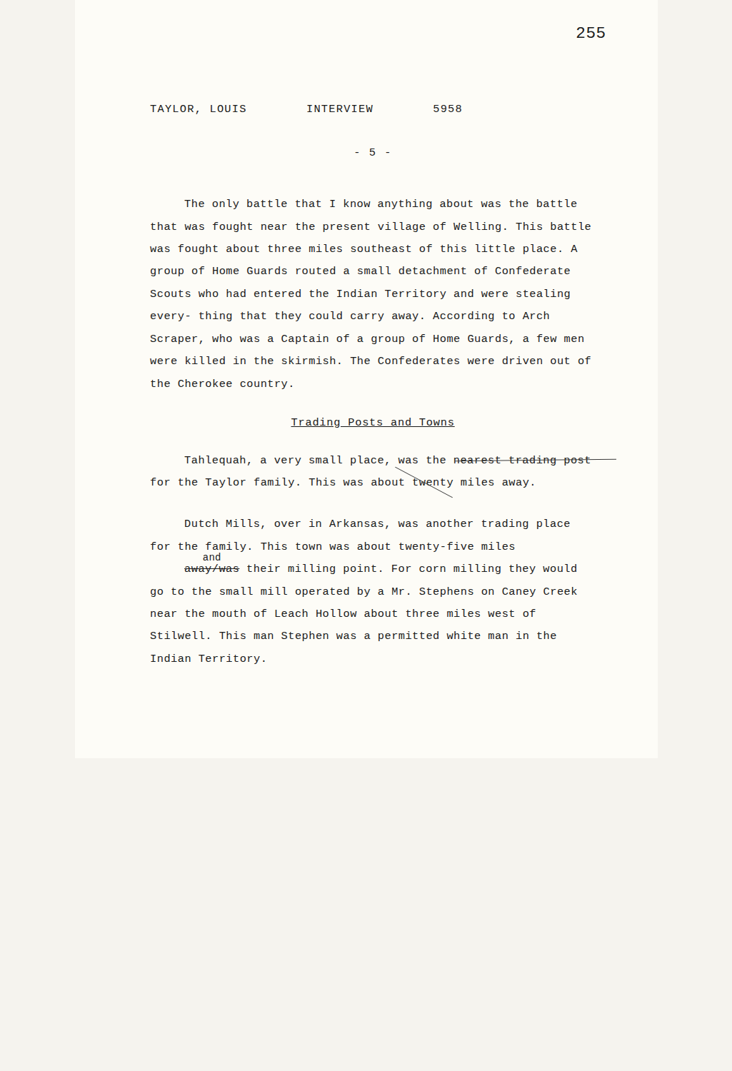255
TAYLOR, LOUIS INTERVIEW 5958
- 5 -
The only battle that I know anything about was the battle that was fought near the present village of Welling. This battle was fought about three miles southeast of this little place. A group of Home Guards routed a small detachment of Confederate Scouts who had entered the Indian Territory and were stealing every‑ thing that they could carry away. According to Arch Scraper, who was a Captain of a group of Home Guards, a few men were killed in the skirmish. The Confederates were driven out of the Cherokee country.
Trading Posts and Towns
Tahlequah, a very small place, was the nearest trading post for the Taylor family. This was about twenty miles away.
Dutch Mills, over in Arkansas, was another trading place for the family. This town was about twenty-five miles and away/was their milling point. For corn milling they would go to the small mill operated by a Mr. Stephens on Caney Creek near the mouth of Leach Hollow about three miles west of Stilwell. This man Stephen was a permitted white man in the Indian Territory.